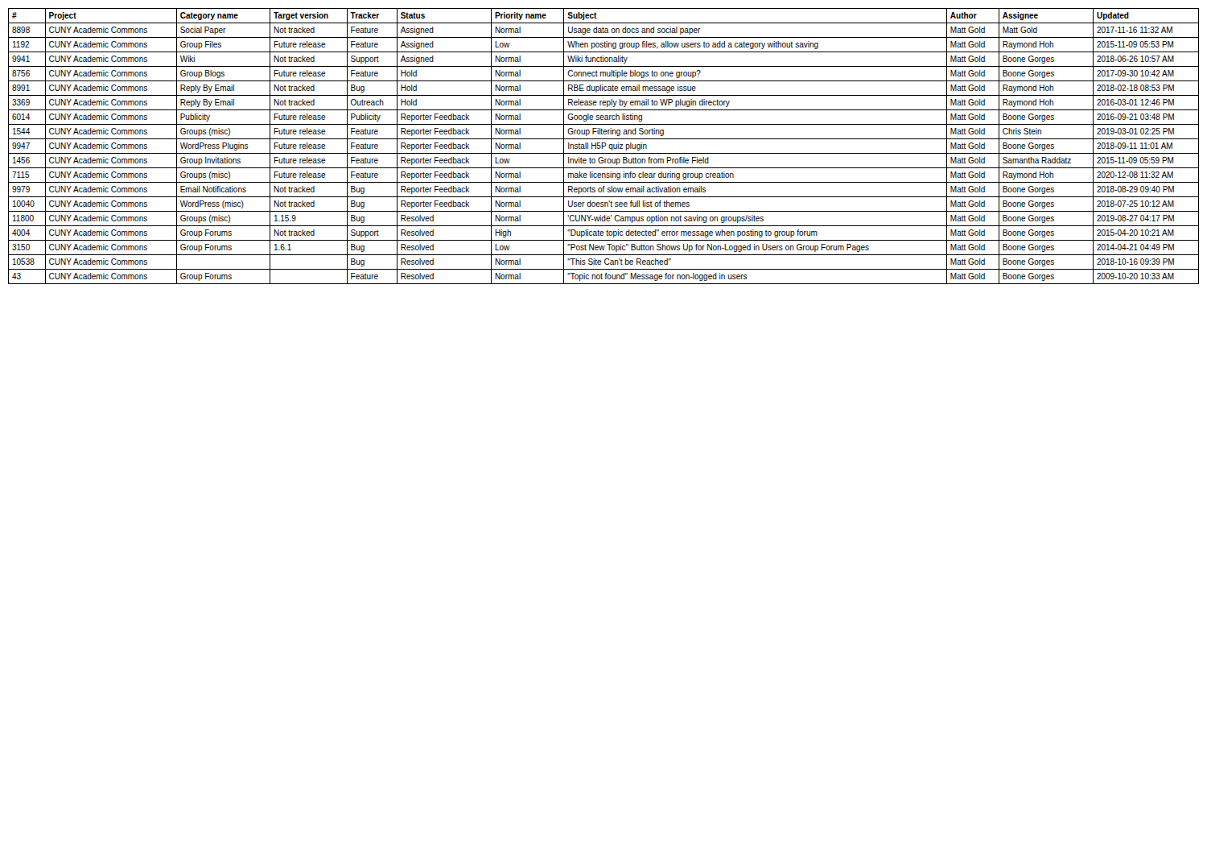| # | Project | Category name | Target version | Tracker | Status | Priority name | Subject | Author | Assignee | Updated |
| --- | --- | --- | --- | --- | --- | --- | --- | --- | --- | --- |
| 8898 | CUNY Academic Commons | Social Paper | Not tracked | Feature | Assigned | Normal | Usage data on docs and social paper | Matt Gold | Matt Gold | 2017-11-16 11:32 AM |
| 1192 | CUNY Academic Commons | Group Files | Future release | Feature | Assigned | Low | When posting group files, allow users to add a category without saving | Matt Gold | Raymond Hoh | 2015-11-09 05:53 PM |
| 9941 | CUNY Academic Commons | Wiki | Not tracked | Support | Assigned | Normal | Wiki functionality | Matt Gold | Boone Gorges | 2018-06-26 10:57 AM |
| 8756 | CUNY Academic Commons | Group Blogs | Future release | Feature | Hold | Normal | Connect multiple blogs to one group? | Matt Gold | Boone Gorges | 2017-09-30 10:42 AM |
| 8991 | CUNY Academic Commons | Reply By Email | Not tracked | Bug | Hold | Normal | RBE duplicate email message issue | Matt Gold | Raymond Hoh | 2018-02-18 08:53 PM |
| 3369 | CUNY Academic Commons | Reply By Email | Not tracked | Outreach | Hold | Normal | Release reply by email to WP plugin directory | Matt Gold | Raymond Hoh | 2016-03-01 12:46 PM |
| 6014 | CUNY Academic Commons | Publicity | Future release | Publicity | Reporter Feedback | Normal | Google search listing | Matt Gold | Boone Gorges | 2016-09-21 03:48 PM |
| 1544 | CUNY Academic Commons | Groups (misc) | Future release | Feature | Reporter Feedback | Normal | Group Filtering and Sorting | Matt Gold | Chris Stein | 2019-03-01 02:25 PM |
| 9947 | CUNY Academic Commons | WordPress Plugins | Future release | Feature | Reporter Feedback | Normal | Install H5P quiz plugin | Matt Gold | Boone Gorges | 2018-09-11 11:01 AM |
| 1456 | CUNY Academic Commons | Group Invitations | Future release | Feature | Reporter Feedback | Low | Invite to Group Button from Profile Field | Matt Gold | Samantha Raddatz | 2015-11-09 05:59 PM |
| 7115 | CUNY Academic Commons | Groups (misc) | Future release | Feature | Reporter Feedback | Normal | make licensing info clear during group creation | Matt Gold | Raymond Hoh | 2020-12-08 11:32 AM |
| 9979 | CUNY Academic Commons | Email Notifications | Not tracked | Bug | Reporter Feedback | Normal | Reports of slow email activation emails | Matt Gold | Boone Gorges | 2018-08-29 09:40 PM |
| 10040 | CUNY Academic Commons | WordPress (misc) | Not tracked | Bug | Reporter Feedback | Normal | User doesn't see full list of themes | Matt Gold | Boone Gorges | 2018-07-25 10:12 AM |
| 11800 | CUNY Academic Commons | Groups (misc) | 1.15.9 | Bug | Resolved | Normal | 'CUNY-wide' Campus option not saving on groups/sites | Matt Gold | Boone Gorges | 2019-08-27 04:17 PM |
| 4004 | CUNY Academic Commons | Group Forums | Not tracked | Support | Resolved | High | "Duplicate topic detected" error message when posting to group forum | Matt Gold | Boone Gorges | 2015-04-20 10:21 AM |
| 3150 | CUNY Academic Commons | Group Forums | 1.6.1 | Bug | Resolved | Low | "Post New Topic" Button Shows Up for Non-Logged in Users on Group Forum Pages | Matt Gold | Boone Gorges | 2014-04-21 04:49 PM |
| 10538 | CUNY Academic Commons | | | Bug | Resolved | Normal | "This Site Can't be Reached" | Matt Gold | Boone Gorges | 2018-10-16 09:39 PM |
| 43 | CUNY Academic Commons | Group Forums | | Feature | Resolved | Normal | "Topic not found" Message for non-logged in users | Matt Gold | Boone Gorges | 2009-10-20 10:33 AM |